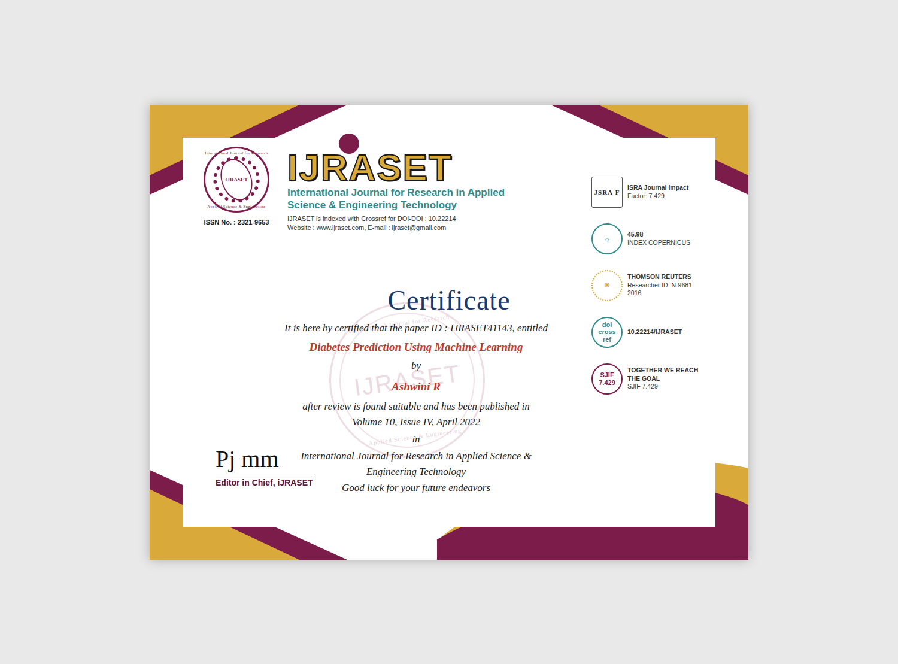International Journal for Research
IJRASET
Applied Science & Engineering
ISSN No. : 2321-9653
IJRASET
International Journal for Research in Applied
Science & Engineering Technology
IJRASET is indexed with Crossref for DOI-DOI : 10.22214
Website : www.ijraset.com, E-mail : ijraset@gmail.com
JSRA F
ISRA Journal Impact Factor: 7.429
☼
45.98 INDEX COPERNICUS
☀
THOMSON REUTERS Researcher ID: N-9681-2016
doi cross ref
10.22214/IJRASET
SJIF
7.429
TOGETHER WE REACH THE GOAL SJIF 7.429
International Journal for Research
IJRASET
Applied Science & Engineering
Certificate
It is here by certified that the paper ID : IJRASET41143, entitled Diabetes Prediction Using Machine Learning by Ashwini R after review is found suitable and has been published in Volume 10, Issue IV, April 2022 in International Journal for Research in Applied Science & Engineering Technology Good luck for your future endeavors
Pj mm
Editor in Chief, iJRASET